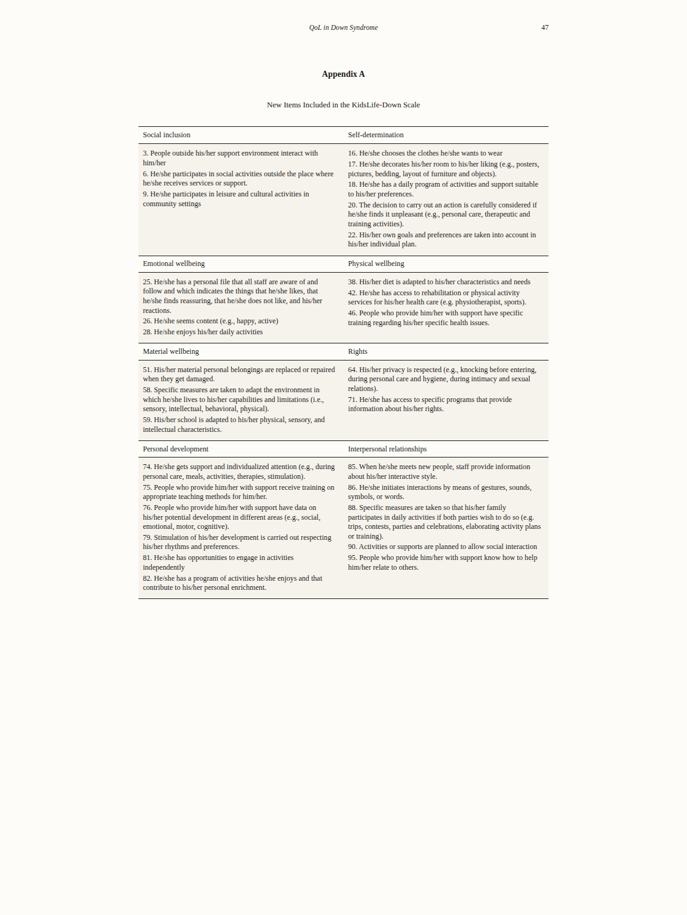QoL in Down Syndrome 47
Appendix A
New Items Included in the KidsLife-Down Scale
| Social inclusion | Self-determination |
| --- | --- |
| 3. People outside his/her support environment interact with him/her 6. He/she participates in social activities outside the place where he/she receives services or support. 9. He/she participates in leisure and cultural activities in community settings | 16. He/she chooses the clothes he/she wants to wear 17. He/she decorates his/her room to his/her liking (e.g., posters, pictures, bedding, layout of furniture and objects). 18. He/she has a daily program of activities and support suitable to his/her preferences. 20. The decision to carry out an action is carefully considered if he/she finds it unpleasant (e.g., personal care, therapeutic and training activities). 22. His/her own goals and preferences are taken into account in his/her individual plan. |
| Emotional wellbeing | Physical wellbeing |
| 25. He/she has a personal file that all staff are aware of and follow and which indicates the things that he/she likes, that he/she finds reassuring, that he/she does not like, and his/her reactions. 26. He/she seems content (e.g., happy, active) 28. He/she enjoys his/her daily activities | 38. His/her diet is adapted to his/her characteristics and needs 42. He/she has access to rehabilitation or physical activity services for his/her health care (e.g. physiotherapist, sports). 46. People who provide him/her with support have specific training regarding his/her specific health issues. |
| Material wellbeing | Rights |
| 51. His/her material personal belongings are replaced or repaired when they get damaged. 58. Specific measures are taken to adapt the environment in which he/she lives to his/her capabilities and limitations (i.e., sensory, intellectual, behavioral, physical). 59. His/her school is adapted to his/her physical, sensory, and intellectual characteristics. | 64. His/her privacy is respected (e.g., knocking before entering, during personal care and hygiene, during intimacy and sexual relations). 71. He/she has access to specific programs that provide information about his/her rights. |
| Personal development | Interpersonal relationships |
| 74. He/she gets support and individualized attention (e.g., during personal care, meals, activities, therapies, stimulation). 75. People who provide him/her with support receive training on appropriate teaching methods for him/her. 76. People who provide him/her with support have data on his/her potential development in different areas (e.g., social, emotional, motor, cognitive). 79. Stimulation of his/her development is carried out respecting his/her rhythms and preferences. 81. He/she has opportunities to engage in activities independently 82. He/she has a program of activities he/she enjoys and that contribute to his/her personal enrichment. | 85. When he/she meets new people, staff provide information about his/her interactive style. 86. He/she initiates interactions by means of gestures, sounds, symbols, or words. 88. Specific measures are taken so that his/her family participates in daily activities if both parties wish to do so (e.g. trips, contests, parties and celebrations, elaborating activity plans or training). 90. Activities or supports are planned to allow social interaction 95. People who provide him/her with support know how to help him/her relate to others. |